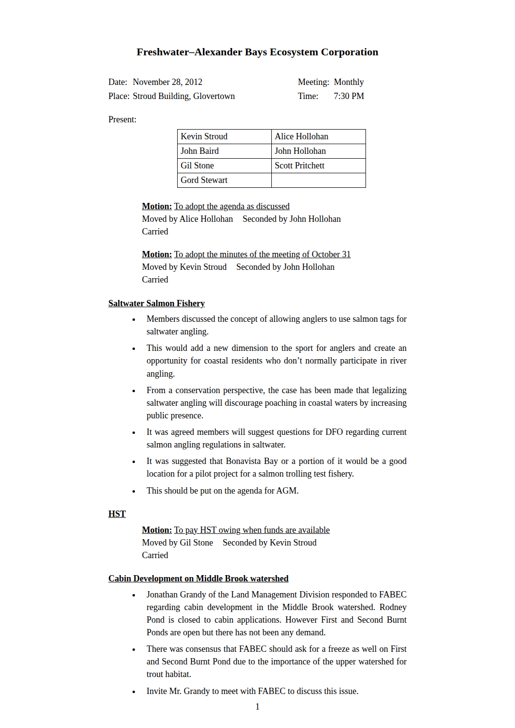Freshwater–Alexander Bays Ecosystem Corporation
| Date: | November 28, 2012 | | Meeting: | Monthly |
| Place: | Stroud Building, Glovertown | | Time: | 7:30 PM |
Present:
| Kevin Stroud | Alice Hollohan |
| John Baird | John Hollohan |
| Gil Stone | Scott Pritchett |
| Gord Stewart | |
Motion: To adopt the agenda as discussed
Moved by Alice HollohanSeconded by John Hollohan
Carried
Motion: To adopt the minutes of the meeting of October 31
Moved by Kevin StroudSeconded by John Hollohan
Carried
Saltwater Salmon Fishery
Members discussed the concept of allowing anglers to use salmon tags for saltwater angling.
This would add a new dimension to the sport for anglers and create an opportunity for coastal residents who don’t normally participate in river angling.
From a conservation perspective, the case has been made that legalizing saltwater angling will discourage poaching in coastal waters by increasing public presence.
It was agreed members will suggest questions for DFO regarding current salmon angling regulations in saltwater.
It was suggested that Bonavista Bay or a portion of it would be a good location for a pilot project for a salmon trolling test fishery.
This should be put on the agenda for AGM.
HST
Motion: To pay HST owing when funds are available
Moved by Gil StoneSeconded by Kevin Stroud
Carried
Cabin Development on Middle Brook watershed
Jonathan Grandy of the Land Management Division responded to FABEC regarding cabin development in the Middle Brook watershed. Rodney Pond is closed to cabin applications. However First and Second Burnt Ponds are open but there has not been any demand.
There was consensus that FABEC should ask for a freeze as well on First and Second Burnt Pond due to the importance of the upper watershed for trout habitat.
Invite Mr. Grandy to meet with FABEC to discuss this issue.
1